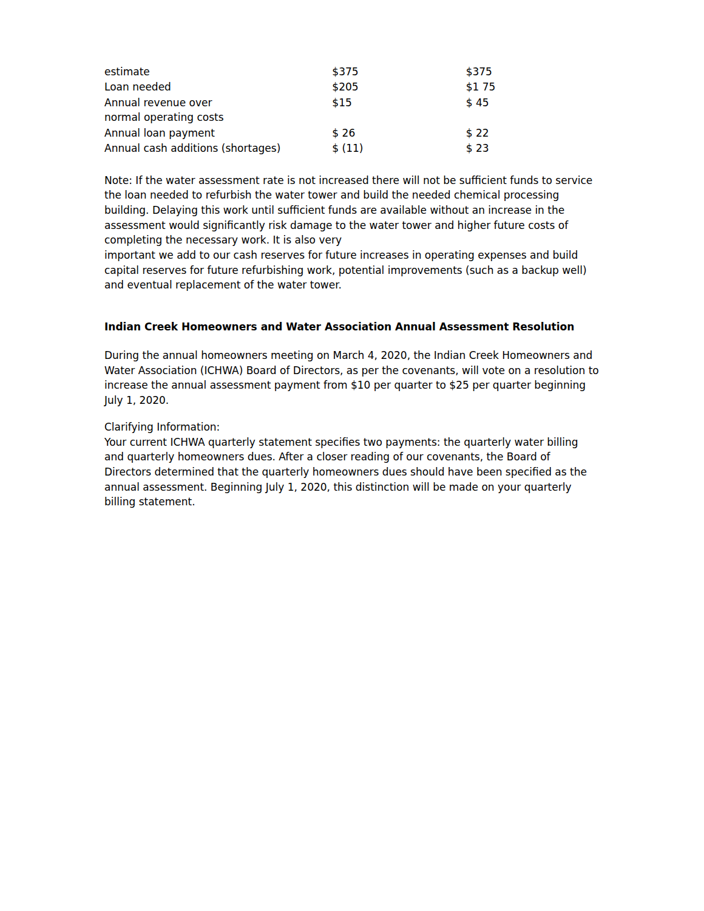| estimate | $375 | $375 |
| Loan needed | $205 | $1 75 |
| Annual revenue over normal operating costs | $15 | $ 45 |
| Annual loan payment | $ 26 | $ 22 |
| Annual cash additions (shortages) | $ (11) | $ 23 |
Note: If the water assessment rate is not increased there will not be sufficient funds to service the loan needed to refurbish the water tower and build the needed chemical processing building. Delaying this work until sufficient funds are available without an increase in the assessment would significantly risk damage to the water tower and higher future costs of completing the necessary work. It is also very
important we add to our cash reserves for future increases in operating expenses and build capital reserves for future refurbishing work, potential improvements (such as a backup well) and eventual replacement of the water tower.
Indian Creek Homeowners and Water Association Annual Assessment Resolution
During the annual homeowners meeting on March 4, 2020, the Indian Creek Homeowners and Water Association (ICHWA) Board of Directors, as per the covenants, will vote on a resolution to increase the annual assessment payment from $10 per quarter to $25 per quarter beginning July 1, 2020.
Clarifying Information:
Your current ICHWA quarterly statement specifies two payments: the quarterly water billing and quarterly homeowners dues. After a closer reading of our covenants, the Board of Directors determined that the quarterly homeowners dues should have been specified as the annual assessment. Beginning July 1, 2020, this distinction will be made on your quarterly billing statement.